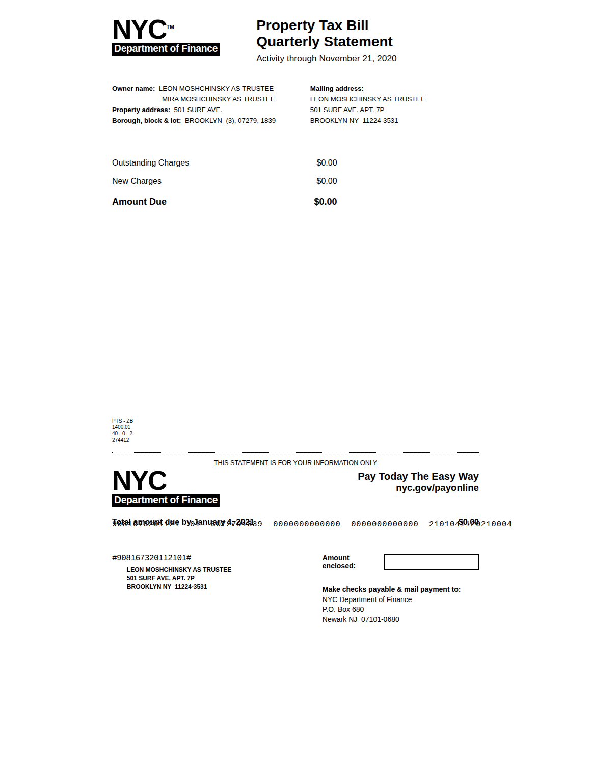NYCTM
Department of Finance
Property Tax Bill
Quarterly Statement
Activity through November 21, 2020
Owner name: LEON MOSHCHINSKY AS TRUSTEE
MIRA MOSHCHINSKY AS TRUSTEE
Property address: 501 SURF AVE.
Borough, block & lot: BROOKLYN (3), 07279, 1839
Mailing address:
LEON MOSHCHINSKY AS TRUSTEE
501 SURF AVE. APT. 7P
BROOKLYN NY 11224-3531
| Outstanding Charges | $0.00 |
| New Charges | $0.00 |
| Amount Due | $0.00 |
PTS - ZB
1400.01
40 - 0 - 2
274412
THIS STATEMENT IS FOR YOUR INFORMATION ONLY
NYC
Department of Finance
Pay Today The Easy Way
nyc.gov/payonline
Total amount due by January 4, 2021 $0.00
#908167320112101#
LEON MOSHCHINSKY AS TRUSTEE
501 SURF AVE. APT. 7P
BROOKLYN NY 11224-3531
Amount enclosed:
Make checks payable & mail payment to:
NYC Department of Finance
P.O. Box 680
Newark NJ 07101-0680
9081673201121 01 3072791839 0000000000000 0000000000000 210104112021000 4